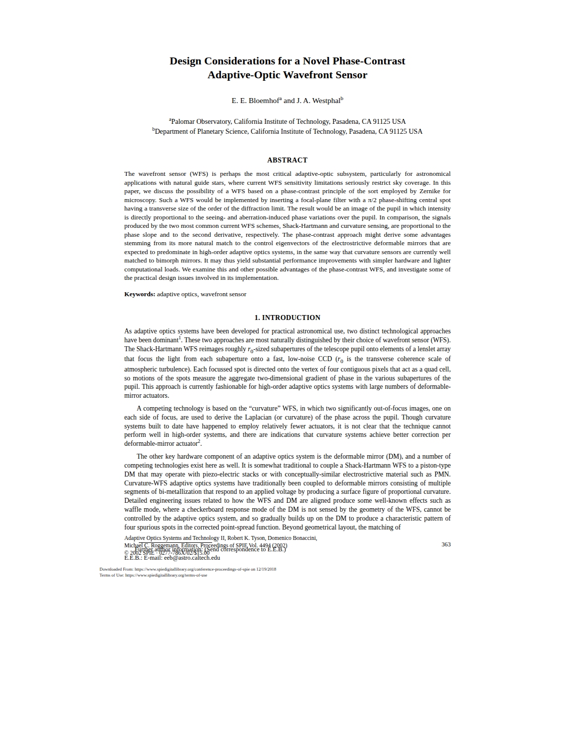Design Considerations for a Novel Phase-Contrast
Adaptive-Optic Wavefront Sensor
E. E. Bloemhofa and J. A. Westphalb
aPalomar Observatory, California Institute of Technology, Pasadena, CA 91125 USA
bDepartment of Planetary Science, California Institute of Technology, Pasadena, CA 91125 USA
ABSTRACT
The wavefront sensor (WFS) is perhaps the most critical adaptive-optic subsystem, particularly for astronomical applications with natural guide stars, where current WFS sensitivity limitations seriously restrict sky coverage. In this paper, we discuss the possibility of a WFS based on a phase-contrast principle of the sort employed by Zernike for microscopy. Such a WFS would be implemented by inserting a focal-plane filter with a π/2 phase-shifting central spot having a transverse size of the order of the diffraction limit. The result would be an image of the pupil in which intensity is directly proportional to the seeing- and aberration-induced phase variations over the pupil. In comparison, the signals produced by the two most common current WFS schemes, Shack-Hartmann and curvature sensing, are proportional to the phase slope and to the second derivative, respectively. The phase-contrast approach might derive some advantages stemming from its more natural match to the control eigenvectors of the electrostrictive deformable mirrors that are expected to predominate in high-order adaptive optics systems, in the same way that curvature sensors are currently well matched to bimorph mirrors. It may thus yield substantial performance improvements with simpler hardware and lighter computational loads. We examine this and other possible advantages of the phase-contrast WFS, and investigate some of the practical design issues involved in its implementation.
Keywords: adaptive optics, wavefront sensor
1. INTRODUCTION
As adaptive optics systems have been developed for practical astronomical use, two distinct technological approaches have been dominant1. These two approaches are most naturally distinguished by their choice of wavefront sensor (WFS). The Shack-Hartmann WFS reimages roughly r0-sized subapertures of the telescope pupil onto elements of a lenslet array that focus the light from each subaperture onto a fast, low-noise CCD (r0 is the transverse coherence scale of atmospheric turbulence). Each focussed spot is directed onto the vertex of four contiguous pixels that act as a quad cell, so motions of the spots measure the aggregate two-dimensional gradient of phase in the various subapertures of the pupil. This approach is currently fashionable for high-order adaptive optics systems with large numbers of deformable-mirror actuators.
A competing technology is based on the “curvature” WFS, in which two significantly out-of-focus images, one on each side of focus, are used to derive the Laplacian (or curvature) of the phase across the pupil. Though curvature systems built to date have happened to employ relatively fewer actuators, it is not clear that the technique cannot perform well in high-order systems, and there are indications that curvature systems achieve better correction per deformable-mirror actuator2.
The other key hardware component of an adaptive optics system is the deformable mirror (DM), and a number of competing technologies exist here as well. It is somewhat traditional to couple a Shack-Hartmann WFS to a piston-type DM that may operate with piezo-electric stacks or with conceptually-similar electrostrictive material such as PMN. Curvature-WFS adaptive optics systems have traditionally been coupled to deformable mirrors consisting of multiple segments of bi-metallization that respond to an applied voltage by producing a surface figure of proportional curvature. Detailed engineering issues related to how the WFS and DM are aligned produce some well-known effects such as waffle mode, where a checkerboard response mode of the DM is not sensed by the geometry of the WFS, cannot be controlled by the adaptive optics system, and so gradually builds up on the DM to produce a characteristic pattern of four spurious spots in the corrected point-spread function. Beyond geometrical layout, the matching of
Further author information: (Send correspondence to E.E.B.)
E.E.B.: E-mail: eeb@astro.caltech.edu
Adaptive Optics Systems and Technology II, Robert K. Tyson, Domenico Bonaccini,
Michael C. Roggemann, Editors, Proceedings of SPIE Vol. 4494 (2002)
© 2002 SPIE · 0277-786X/02/$15.00 363
Downloaded From: https://www.spiedigitallibrary.org/conference-proceedings-of-spie on 12/19/2018
Terms of Use: https://www.spiedigitallibrary.org/terms-of-use